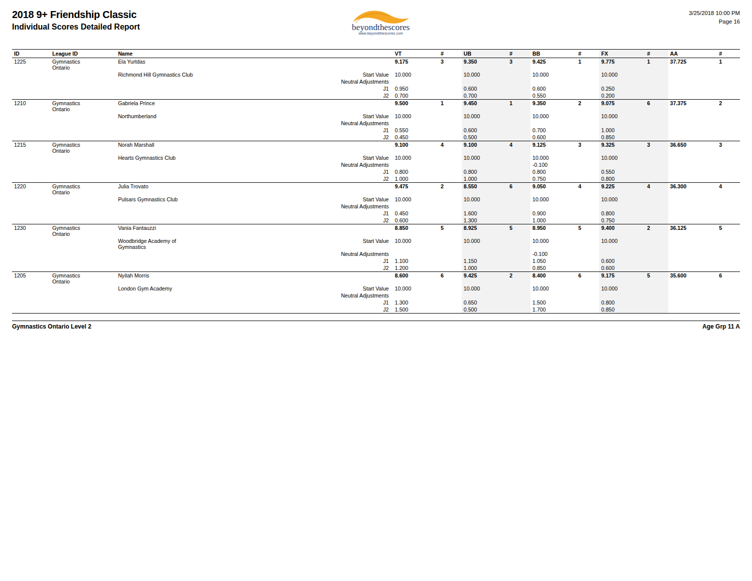2018 9+ Friendship Classic
Individual Scores Detailed Report
beyondthescores
www.beyondthescores.com
3/25/2018 10:00 PM
Page 16
| ID | League ID | Name | | VT | # | UB | # | BB | # | FX | # | AA | # |
| --- | --- | --- | --- | --- | --- | --- | --- | --- | --- | --- | --- | --- | --- |
| 1225 | Gymnastics Ontario | Ela Yurtdas | | 9.175 | 3 | 9.350 | 3 | 9.425 | 1 | 9.775 | 1 | 37.725 | 1 |
| | | Richmond Hill Gymnastics Club | Start Value | 10.000 | | 10.000 | | 10.000 | | 10.000 | | | |
| | | | Neutral Adjustments | | | | | | | | | | |
| | | | J1 | 0.950 | | 0.600 | | 0.600 | | 0.250 | | | |
| | | | J2 | 0.700 | | 0.700 | | 0.550 | | 0.200 | | | |
| 1210 | Gymnastics Ontario | Gabriela Prince | | 9.500 | 1 | 9.450 | 1 | 9.350 | 2 | 9.075 | 6 | 37.375 | 2 |
| | | Northumberland | Start Value | 10.000 | | 10.000 | | 10.000 | | 10.000 | | | |
| | | | Neutral Adjustments | | | | | | | | | | |
| | | | J1 | 0.550 | | 0.600 | | 0.700 | | 1.000 | | | |
| | | | J2 | 0.450 | | 0.500 | | 0.600 | | 0.850 | | | |
| 1215 | Gymnastics Ontario | Norah Marshall | | 9.100 | 4 | 9.100 | 4 | 9.125 | 3 | 9.325 | 3 | 36.650 | 3 |
| | | Hearts Gymnastics Club | Start Value | 10.000 | | 10.000 | | 10.000 | | 10.000 | | | |
| | | | Neutral Adjustments | | | | | -0.100 | | | | | |
| | | | J1 | 0.800 | | 0.800 | | 0.800 | | 0.550 | | | |
| | | | J2 | 1.000 | | 1.000 | | 0.750 | | 0.800 | | | |
| 1220 | Gymnastics Ontario | Julia Trovato | | 9.475 | 2 | 8.550 | 6 | 9.050 | 4 | 9.225 | 4 | 36.300 | 4 |
| | | Pulsars Gymnastics Club | Start Value | 10.000 | | 10.000 | | 10.000 | | 10.000 | | | |
| | | | Neutral Adjustments | | | | | | | | | | |
| | | | J1 | 0.450 | | 1.600 | | 0.900 | | 0.800 | | | |
| | | | J2 | 0.600 | | 1.300 | | 1.000 | | 0.750 | | | |
| 1230 | Gymnastics Ontario | Vania Fantauzzi | | 8.850 | 5 | 8.925 | 5 | 8.950 | 5 | 9.400 | 2 | 36.125 | 5 |
| | | Woodbridge Academy of Gymnastics | Start Value | 10.000 | | 10.000 | | 10.000 | | 10.000 | | | |
| | | | Neutral Adjustments | | | | | -0.100 | | | | | |
| | | | J1 | 1.100 | | 1.150 | | 1.050 | | 0.600 | | | |
| | | | J2 | 1.200 | | 1.000 | | 0.850 | | 0.600 | | | |
| 1205 | Gymnastics Ontario | Nyilah Morris | | 8.600 | 6 | 9.425 | 2 | 8.400 | 6 | 9.175 | 5 | 35.600 | 6 |
| | | London Gym Academy | Start Value | 10.000 | | 10.000 | | 10.000 | | 10.000 | | | |
| | | | Neutral Adjustments | | | | | | | | | | |
| | | | J1 | 1.300 | | 0.650 | | 1.500 | | 0.800 | | | |
| | | | J2 | 1.500 | | 0.500 | | 1.700 | | 0.850 | | | |
Gymnastics Ontario Level 2 Age Grp 11 A